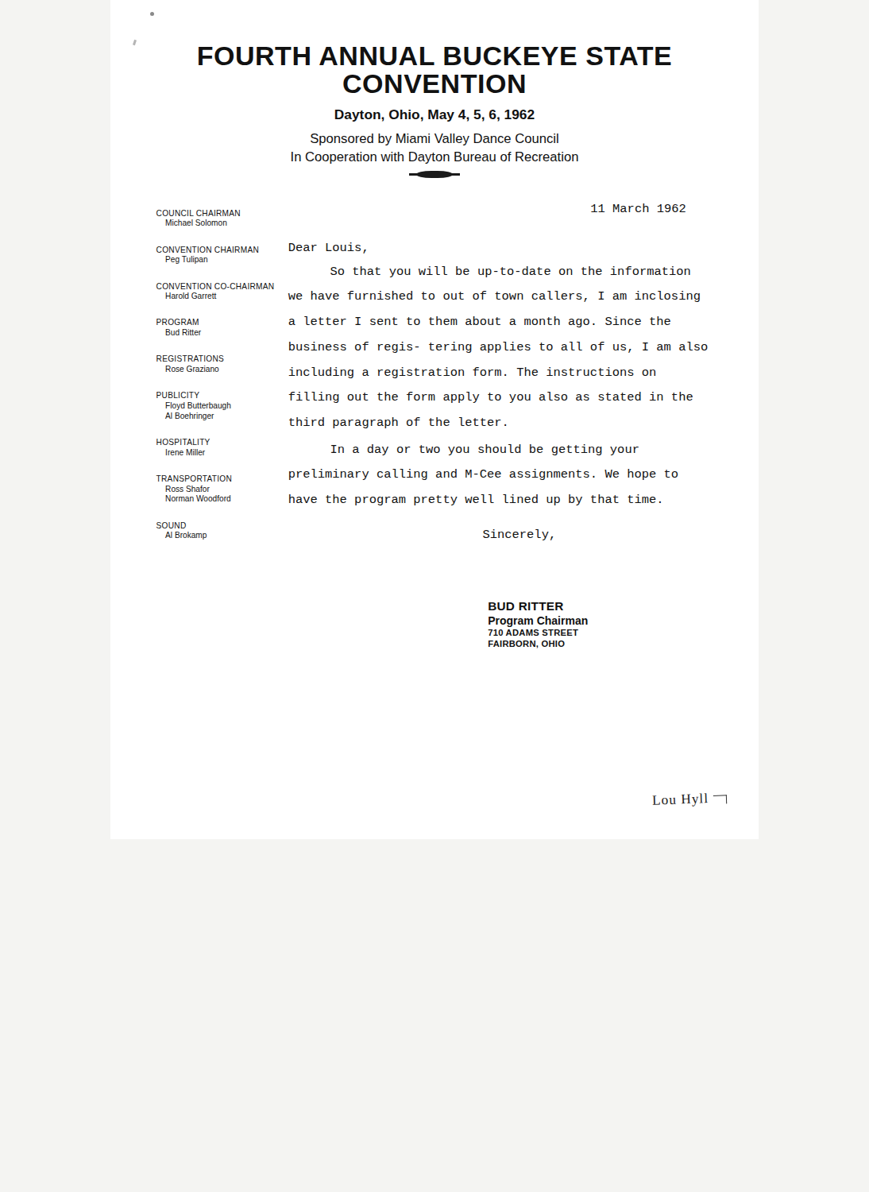FOURTH ANNUAL BUCKEYE STATE CONVENTION
Dayton, Ohio, May 4, 5, 6, 1962
Sponsored by Miami Valley Dance Council
In Cooperation with Dayton Bureau of Recreation
Council Chairman
Michael Solomon
Convention Chairman
Peg Tulipan
Convention Co-Chairman
Harold Garrett
Program
Bud Ritter
Registrations
Rose Graziano
Publicity
Floyd Butterbaugh
Al Boehringer
Hospitality
Irene Miller
Transportation
Ross Shafor
Norman Woodford
Sound
Al Brokamp
11 March 1962
Dear Louis,
So that you will be up-to-date on the information we have furnished to out of town callers, I am inclosing a letter I sent to them about a month ago. Since the business of regis- tering applies to all of us, I am also including a registration form. The instructions on filling out the form apply to you also as stated in the third paragraph of the letter.
In a day or two you should be getting your preliminary calling and M-Cee assignments. We hope to have the program pretty well lined up by that time.
Sincerely,
BUD RITTER
Program Chairman
710 ADAMS STREET
FAIRBORN, OHIO
Lou Hyll